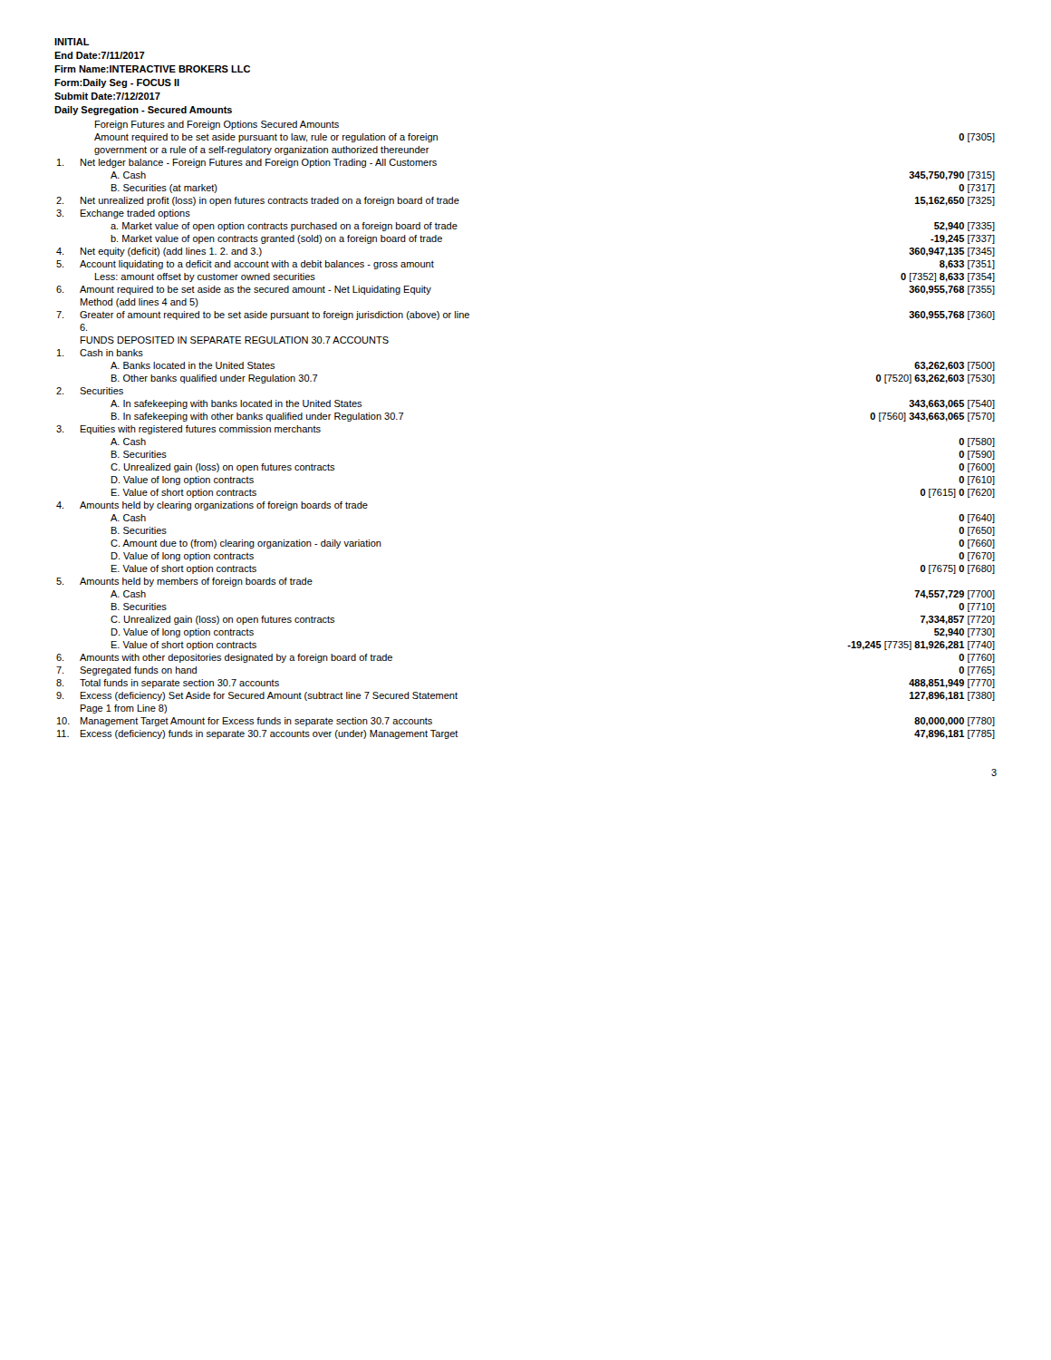INITIAL
End Date:7/11/2017
Firm Name:INTERACTIVE BROKERS LLC
Form:Daily Seg - FOCUS II
Submit Date:7/12/2017
Daily Segregation - Secured Amounts
| | Foreign Futures and Foreign Options Secured Amounts | |
| | Amount required to be set aside pursuant to law, rule or regulation of a foreign | 0 [7305] |
| | government or a rule of a self-regulatory organization authorized thereunder | |
| 1. | Net ledger balance - Foreign Futures and Foreign Option Trading - All Customers | |
| | A. Cash | 345,750,790 [7315] |
| | B. Securities (at market) | 0 [7317] |
| 2. | Net unrealized profit (loss) in open futures contracts traded on a foreign board of trade | 15,162,650 [7325] |
| 3. | Exchange traded options | |
| | a. Market value of open option contracts purchased on a foreign board of trade | 52,940 [7335] |
| | b. Market value of open contracts granted (sold) on a foreign board of trade | -19,245 [7337] |
| 4. | Net equity (deficit) (add lines 1. 2. and 3.) | 360,947,135 [7345] |
| 5. | Account liquidating to a deficit and account with a debit balances - gross amount | 8,633 [7351] |
| | Less: amount offset by customer owned securities | 0 [7352] 8,633 [7354] |
| 6. | Amount required to be set aside as the secured amount - Net Liquidating Equity | 360,955,768 [7355] |
| | Method (add lines 4 and 5) | |
| 7. | Greater of amount required to be set aside pursuant to foreign jurisdiction (above) or line | 360,955,768 [7360] |
| | 6. | |
| | FUNDS DEPOSITED IN SEPARATE REGULATION 30.7 ACCOUNTS | |
| 1. | Cash in banks | |
| | A. Banks located in the United States | 63,262,603 [7500] |
| | B. Other banks qualified under Regulation 30.7 | 0 [7520] 63,262,603 [7530] |
| 2. | Securities | |
| | A. In safekeeping with banks located in the United States | 343,663,065 [7540] |
| | B. In safekeeping with other banks qualified under Regulation 30.7 | 0 [7560] 343,663,065 [7570] |
| 3. | Equities with registered futures commission merchants | |
| | A. Cash | 0 [7580] |
| | B. Securities | 0 [7590] |
| | C. Unrealized gain (loss) on open futures contracts | 0 [7600] |
| | D. Value of long option contracts | 0 [7610] |
| | E. Value of short option contracts | 0 [7615] 0 [7620] |
| 4. | Amounts held by clearing organizations of foreign boards of trade | |
| | A. Cash | 0 [7640] |
| | B. Securities | 0 [7650] |
| | C. Amount due to (from) clearing organization - daily variation | 0 [7660] |
| | D. Value of long option contracts | 0 [7670] |
| | E. Value of short option contracts | 0 [7675] 0 [7680] |
| 5. | Amounts held by members of foreign boards of trade | |
| | A. Cash | 74,557,729 [7700] |
| | B. Securities | 0 [7710] |
| | C. Unrealized gain (loss) on open futures contracts | 7,334,857 [7720] |
| | D. Value of long option contracts | 52,940 [7730] |
| | E. Value of short option contracts | -19,245 [7735] 81,926,281 [7740] |
| 6. | Amounts with other depositories designated by a foreign board of trade | 0 [7760] |
| 7. | Segregated funds on hand | 0 [7765] |
| 8. | Total funds in separate section 30.7 accounts | 488,851,949 [7770] |
| 9. | Excess (deficiency) Set Aside for Secured Amount (subtract line 7 Secured Statement | 127,896,181 [7380] |
| | Page 1 from Line 8) | |
| 10. | Management Target Amount for Excess funds in separate section 30.7 accounts | 80,000,000 [7780] |
| 11. | Excess (deficiency) funds in separate 30.7 accounts over (under) Management Target | 47,896,181 [7785] |
3